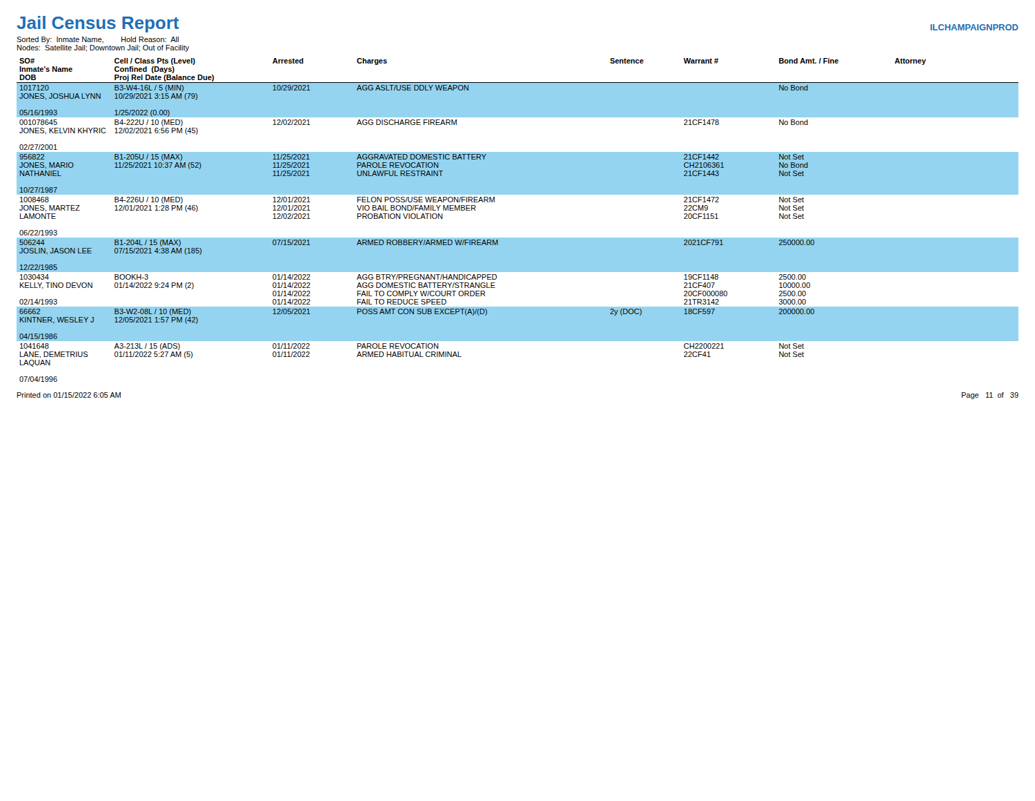ILCHAMPAIGNPROD
Jail Census Report
Sorted By: Inmate Name, Hold Reason: All
Nodes: Satellite Jail; Downtown Jail; Out of Facility
| SO# Inmate's Name DOB | Cell / Class Pts (Level) Confined (Days) Proj Rel Date (Balance Due) | Arrested | Charges | Sentence | Warrant # | Bond Amt. / Fine | Attorney |
| --- | --- | --- | --- | --- | --- | --- | --- |
| 1017120 JONES, JOSHUA LYNN 05/16/1993 | B3-W4-16L / 5 (MIN) 10/29/2021 3:15 AM (79) 1/25/2022 (0.00) | 10/29/2021 | AGG ASLT/USE DDLY WEAPON | | | No Bond | |
| 001078645 JONES, KELVIN KHYRIC 02/27/2001 | B4-222U / 10 (MED) 12/02/2021 6:56 PM (45) | 12/02/2021 | AGG DISCHARGE FIREARM | | 21CF1478 | No Bond | |
| 956822 JONES, MARIO NATHANIEL 10/27/1987 | B1-205U / 15 (MAX) 11/25/2021 10:37 AM (52) | 11/25/2021 11/25/2021 11/25/2021 | AGGRAVATED DOMESTIC BATTERY PAROLE REVOCATION UNLAWFUL RESTRAINT | | 21CF1442 CH2106361 21CF1443 | Not Set No Bond Not Set | |
| 1008468 JONES, MARTEZ LAMONTE 06/22/1993 | B4-226U / 10 (MED) 12/01/2021 1:28 PM (46) | 12/01/2021 12/01/2021 12/02/2021 | FELON POSS/USE WEAPON/FIREARM VIO BAIL BOND/FAMILY MEMBER PROBATION VIOLATION | | 21CF1472 22CM9 20CF1151 | Not Set Not Set Not Set | |
| 506244 JOSLIN, JASON LEE 12/22/1985 | B1-204L / 15 (MAX) 07/15/2021 4:38 AM (185) | 07/15/2021 | ARMED ROBBERY/ARMED W/FIREARM | | 2021CF791 | 250000.00 | |
| 1030434 KELLY, TINO DEVON 02/14/1993 | BOOKH-3 01/14/2022 9:24 PM (2) | 01/14/2022 01/14/2022 01/14/2022 01/14/2022 | AGG BTRY/PREGNANT/HANDICAPPED AGG DOMESTIC BATTERY/STRANGLE FAIL TO COMPLY W/COURT ORDER FAIL TO REDUCE SPEED | | 19CF1148 21CF407 20CF000080 21TR3142 | 2500.00 10000.00 2500.00 3000.00 | |
| 66662 KINTNER, WESLEY J 04/15/1986 | B3-W2-08L / 10 (MED) 12/05/2021 1:57 PM (42) | 12/05/2021 | POSS AMT CON SUB EXCEPT(A)/(D) | 2y (DOC) | 18CF597 | 200000.00 | |
| 1041648 LANE, DEMETRIUS LAQUAN 07/04/1996 | A3-213L / 15 (ADS) 01/11/2022 5:27 AM (5) | 01/11/2022 01/11/2022 | PAROLE REVOCATION ARMED HABITUAL CRIMINAL | | CH2200221 22CF41 | Not Set Not Set | |
Printed on 01/15/2022 6:05 AM Page 11 of 39